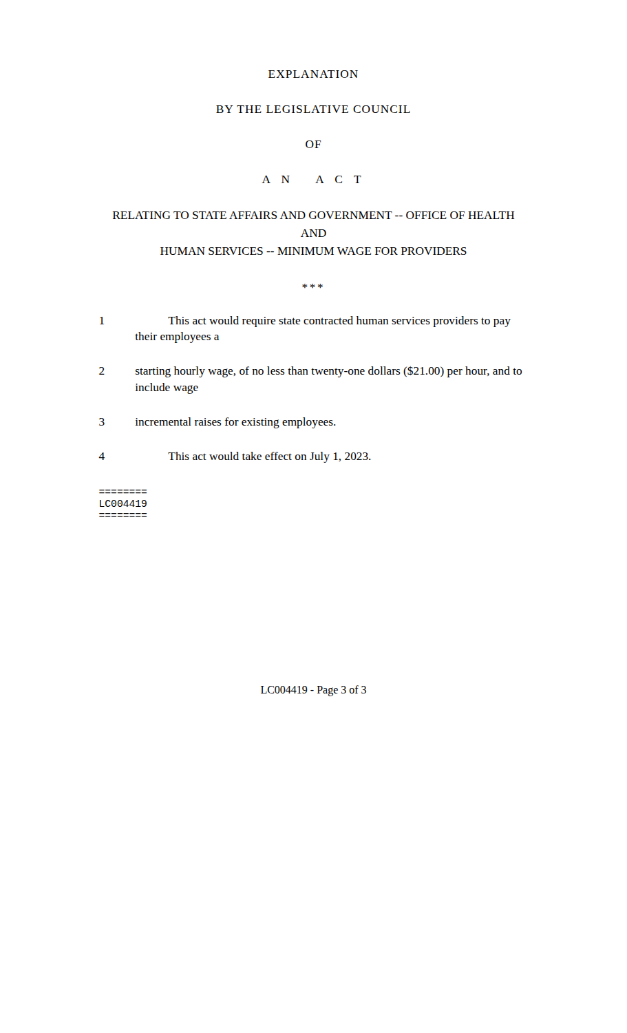EXPLANATION
BY THE LEGISLATIVE COUNCIL
OF
A N A C T
RELATING TO STATE AFFAIRS AND GOVERNMENT -- OFFICE OF HEALTH AND HUMAN SERVICES -- MINIMUM WAGE FOR PROVIDERS
***
| 1 | This act would require state contracted human services providers to pay their employees a |
| 2 | starting hourly wage, of no less than twenty-one dollars ($21.00) per hour, and to include wage |
| 3 | incremental raises for existing employees. |
| 4 | This act would take effect on July 1, 2023. |
========
LC004419
========
LC004419 - Page 3 of 3